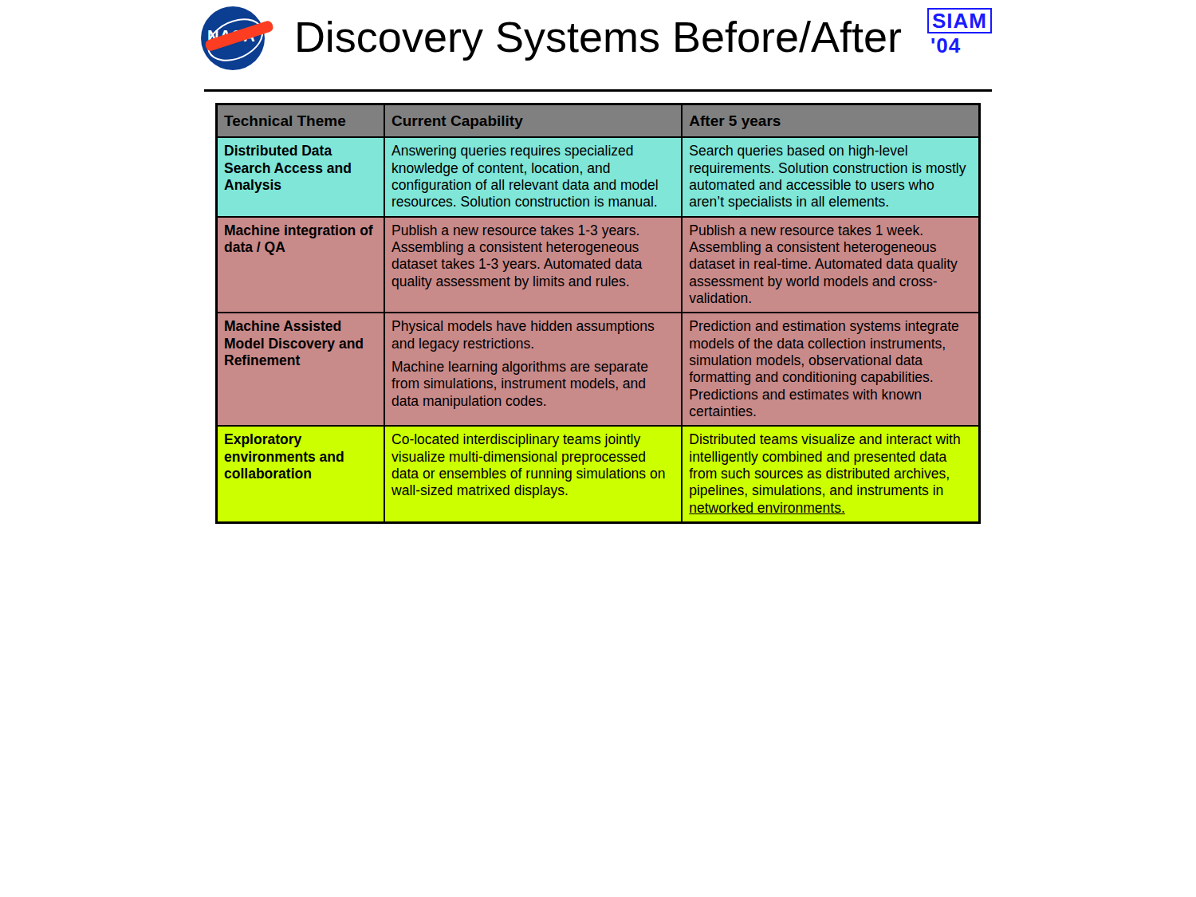NASA
Discovery Systems Before/After
SIAM '04
| Technical Theme | Current Capability | After 5 years |
| --- | --- | --- |
| Distributed Data Search Access and Analysis | Answering queries requires specialized knowledge of content, location, and configuration of all relevant data and model resources. Solution construction is manual. | Search queries based on high-level requirements. Solution construction is mostly automated and accessible to users who aren’t specialists in all elements. |
| Machine integration of data / QA | Publish a new resource takes 1-3 years. Assembling a consistent heterogeneous dataset takes 1-3 years. Automated data quality assessment by limits and rules. | Publish a new resource takes 1 week. Assembling a consistent heterogeneous dataset in real-time. Automated data quality assessment by world models and cross-validation. |
| Machine Assisted Model Discovery and Refinement | Physical models have hidden assumptions and legacy restrictions. Machine learning algorithms are separate from simulations, instrument models, and data manipulation codes. | Prediction and estimation systems integrate models of the data collection instruments, simulation models, observational data formatting and conditioning capabilities. Predictions and estimates with known certainties. |
| Exploratory environments and collaboration | Co-located interdisciplinary teams jointly visualize multi-dimensional preprocessed data or ensembles of running simulations on wall-sized matrixed displays. | Distributed teams visualize and interact with intelligently combined and presented data from such sources as distributed archives, pipelines, simulations, and instruments in networked environments. |